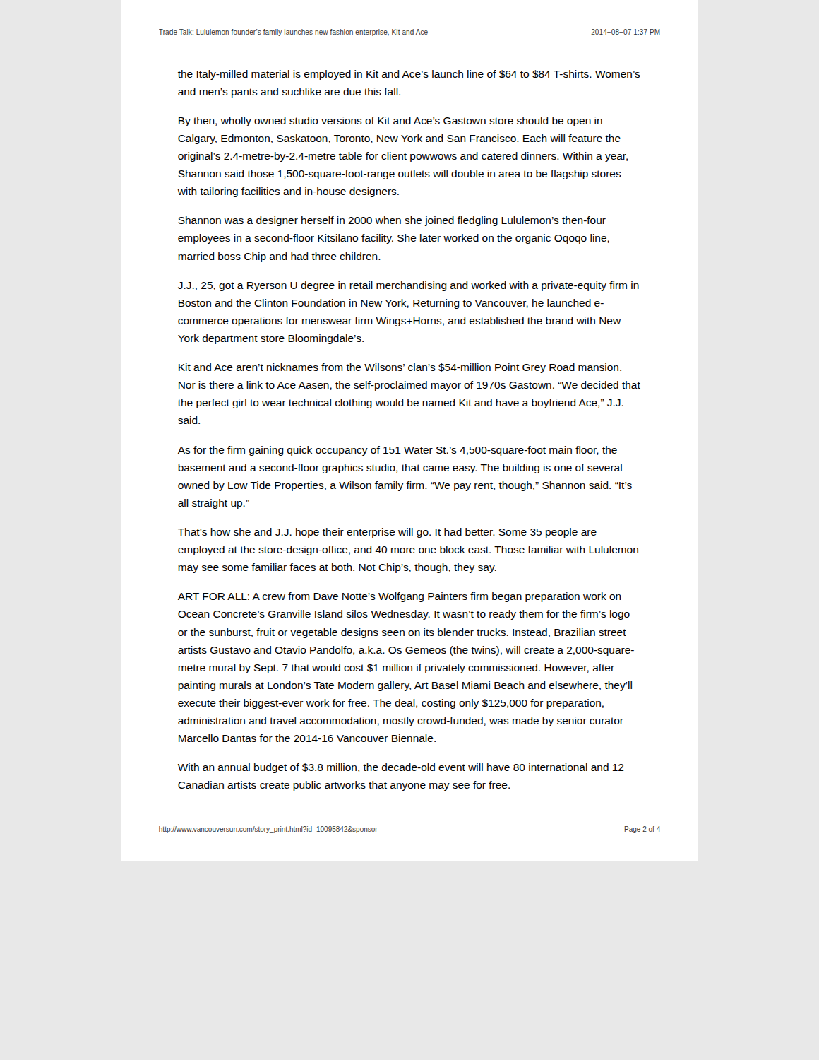Trade Talk: Lululemon founder’s family launches new fashion enterprise, Kit and Ace
2014−08−07 1:37 PM
the Italy-milled material is employed in Kit and Ace’s launch line of $64 to $84 T-shirts. Women’s and men’s pants and suchlike are due this fall.
By then, wholly owned studio versions of Kit and Ace’s Gastown store should be open in Calgary, Edmonton, Saskatoon, Toronto, New York and San Francisco. Each will feature the original’s 2.4-metre-by-2.4-metre table for client powwows and catered dinners. Within a year, Shannon said those 1,500-square-foot-range outlets will double in area to be flagship stores with tailoring facilities and in-house designers.
Shannon was a designer herself in 2000 when she joined fledgling Lululemon’s then-four employees in a second-floor Kitsilano facility. She later worked on the organic Oqoqo line, married boss Chip and had three children.
J.J., 25, got a Ryerson U degree in retail merchandising and worked with a private-equity firm in Boston and the Clinton Foundation in New York, Returning to Vancouver, he launched e-commerce operations for menswear firm Wings+Horns, and established the brand with New York department store Bloomingdale’s.
Kit and Ace aren’t nicknames from the Wilsons’ clan’s $54-million Point Grey Road mansion. Nor is there a link to Ace Aasen, the self-proclaimed mayor of 1970s Gastown. “We decided that the perfect girl to wear technical clothing would be named Kit and have a boyfriend Ace,” J.J. said.
As for the firm gaining quick occupancy of 151 Water St.’s 4,500-square-foot main floor, the basement and a second-floor graphics studio, that came easy. The building is one of several owned by Low Tide Properties, a Wilson family firm. “We pay rent, though,” Shannon said. “It’s all straight up.”
That’s how she and J.J. hope their enterprise will go. It had better. Some 35 people are employed at the store-design-office, and 40 more one block east. Those familiar with Lululemon may see some familiar faces at both. Not Chip’s, though, they say.
ART FOR ALL: A crew from Dave Notte’s Wolfgang Painters firm began preparation work on Ocean Concrete’s Granville Island silos Wednesday. It wasn’t to ready them for the firm’s logo or the sunburst, fruit or vegetable designs seen on its blender trucks. Instead, Brazilian street artists Gustavo and Otavio Pandolfo, a.k.a. Os Gemeos (the twins), will create a 2,000-square-metre mural by Sept. 7 that would cost $1 million if privately commissioned. However, after painting murals at London’s Tate Modern gallery, Art Basel Miami Beach and elsewhere, they’ll execute their biggest-ever work for free. The deal, costing only $125,000 for preparation, administration and travel accommodation, mostly crowd-funded, was made by senior curator Marcello Dantas for the 2014-16 Vancouver Biennale.
With an annual budget of $3.8 million, the decade-old event will have 80 international and 12 Canadian artists create public artworks that anyone may see for free.
http://www.vancouversun.com/story_print.html?id=10095842&sponsor=
Page 2 of 4